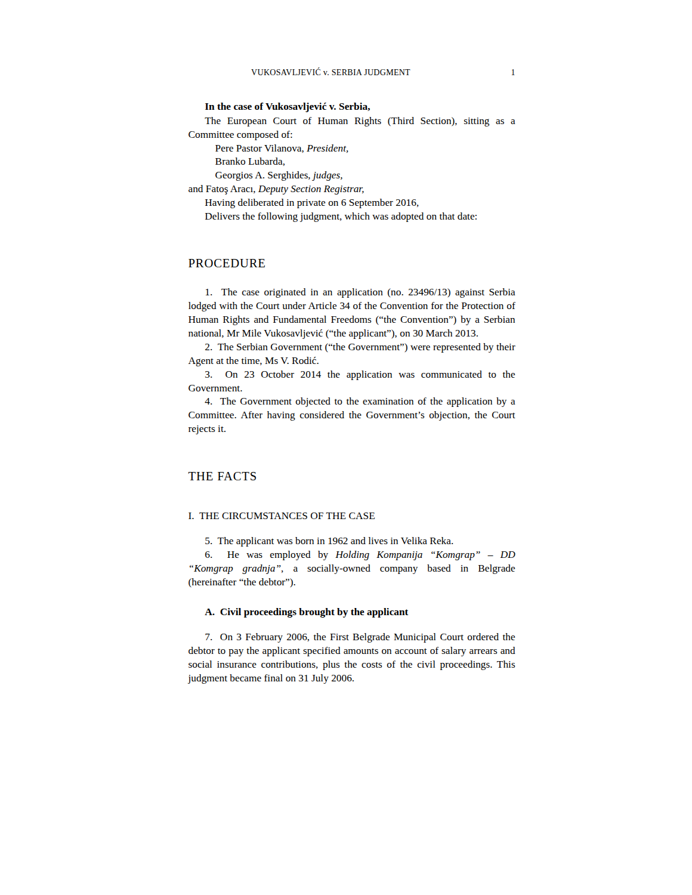VUKOSAVLJEVIĆ v. SERBIA JUDGMENT 1
In the case of Vukosavljević v. Serbia,
The European Court of Human Rights (Third Section), sitting as a Committee composed of:
Pere Pastor Vilanova, President,
Branko Lubarda,
Georgios A. Serghides, judges,
and Fatoş Aracı, Deputy Section Registrar,
Having deliberated in private on 6 September 2016,
Delivers the following judgment, which was adopted on that date:
PROCEDURE
1. The case originated in an application (no. 23496/13) against Serbia lodged with the Court under Article 34 of the Convention for the Protection of Human Rights and Fundamental Freedoms (“the Convention”) by a Serbian national, Mr Mile Vukosavljević (“the applicant”), on 30 March 2013.
2. The Serbian Government (“the Government”) were represented by their Agent at the time, Ms V. Rodić.
3. On 23 October 2014 the application was communicated to the Government.
4. The Government objected to the examination of the application by a Committee. After having considered the Government’s objection, the Court rejects it.
THE FACTS
I. THE CIRCUMSTANCES OF THE CASE
5. The applicant was born in 1962 and lives in Velika Reka.
6. He was employed by Holding Kompanija “Komgrap” – DD “Komgrap gradnja”, a socially-owned company based in Belgrade (hereinafter “the debtor”).
A. Civil proceedings brought by the applicant
7. On 3 February 2006, the First Belgrade Municipal Court ordered the debtor to pay the applicant specified amounts on account of salary arrears and social insurance contributions, plus the costs of the civil proceedings. This judgment became final on 31 July 2006.